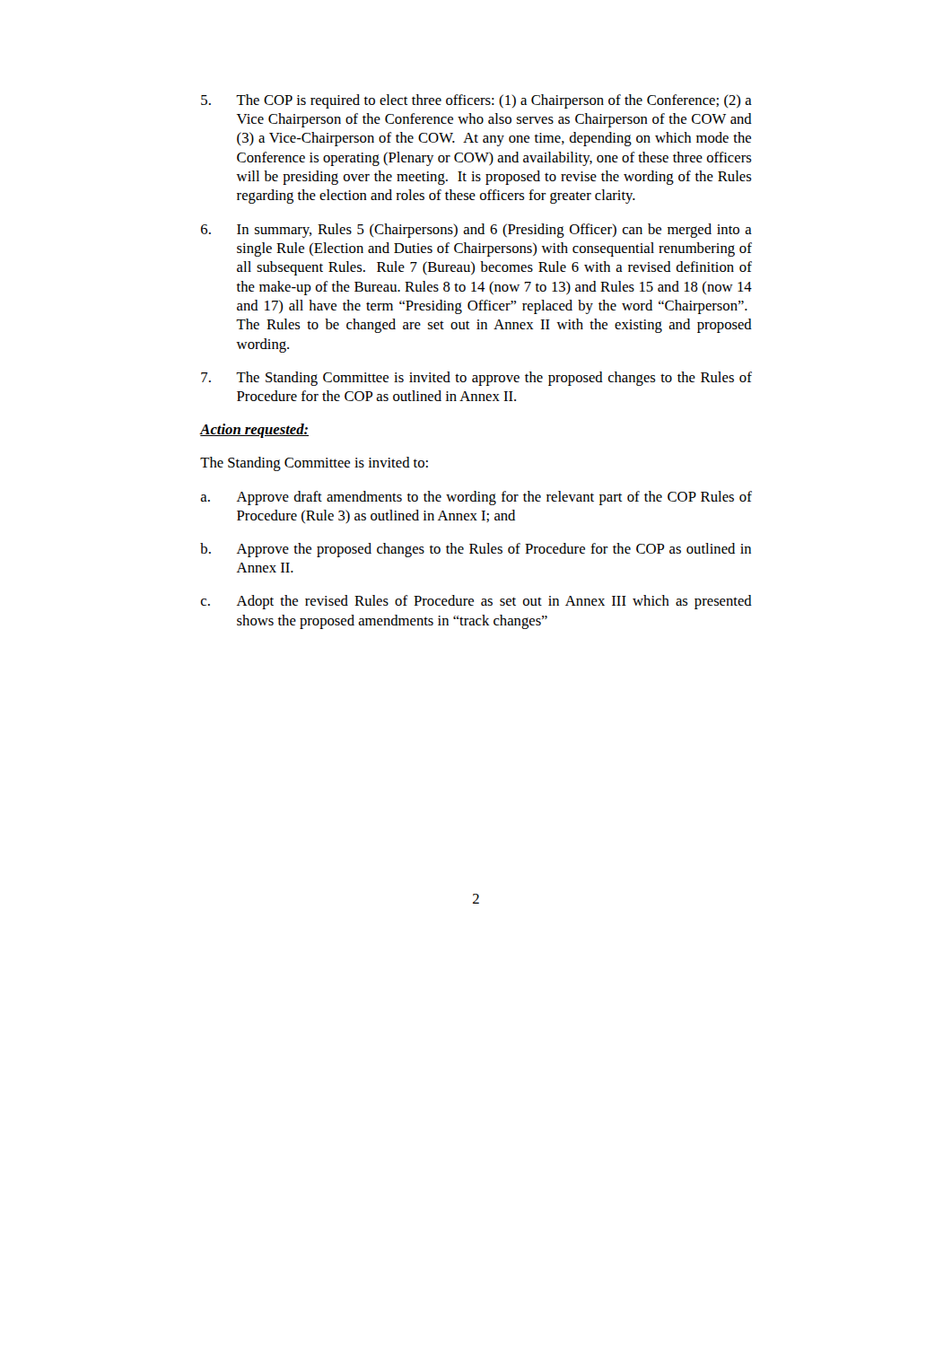5.
The COP is required to elect three officers: (1) a Chairperson of the Conference; (2) a Vice Chairperson of the Conference who also serves as Chairperson of the COW and (3) a Vice-Chairperson of the COW. At any one time, depending on which mode the Conference is operating (Plenary or COW) and availability, one of these three officers will be presiding over the meeting. It is proposed to revise the wording of the Rules regarding the election and roles of these officers for greater clarity.
6.
In summary, Rules 5 (Chairpersons) and 6 (Presiding Officer) can be merged into a single Rule (Election and Duties of Chairpersons) with consequential renumbering of all subsequent Rules. Rule 7 (Bureau) becomes Rule 6 with a revised definition of the make-up of the Bureau. Rules 8 to 14 (now 7 to 13) and Rules 15 and 18 (now 14 and 17) all have the term “Presiding Officer” replaced by the word “Chairperson”. The Rules to be changed are set out in Annex II with the existing and proposed wording.
7.
The Standing Committee is invited to approve the proposed changes to the Rules of Procedure for the COP as outlined in Annex II.
Action requested:
The Standing Committee is invited to:
a.
Approve draft amendments to the wording for the relevant part of the COP Rules of Procedure (Rule 3) as outlined in Annex I; and
b.
Approve the proposed changes to the Rules of Procedure for the COP as outlined in Annex II.
c.
Adopt the revised Rules of Procedure as set out in Annex III which as presented shows the proposed amendments in “track changes”
2